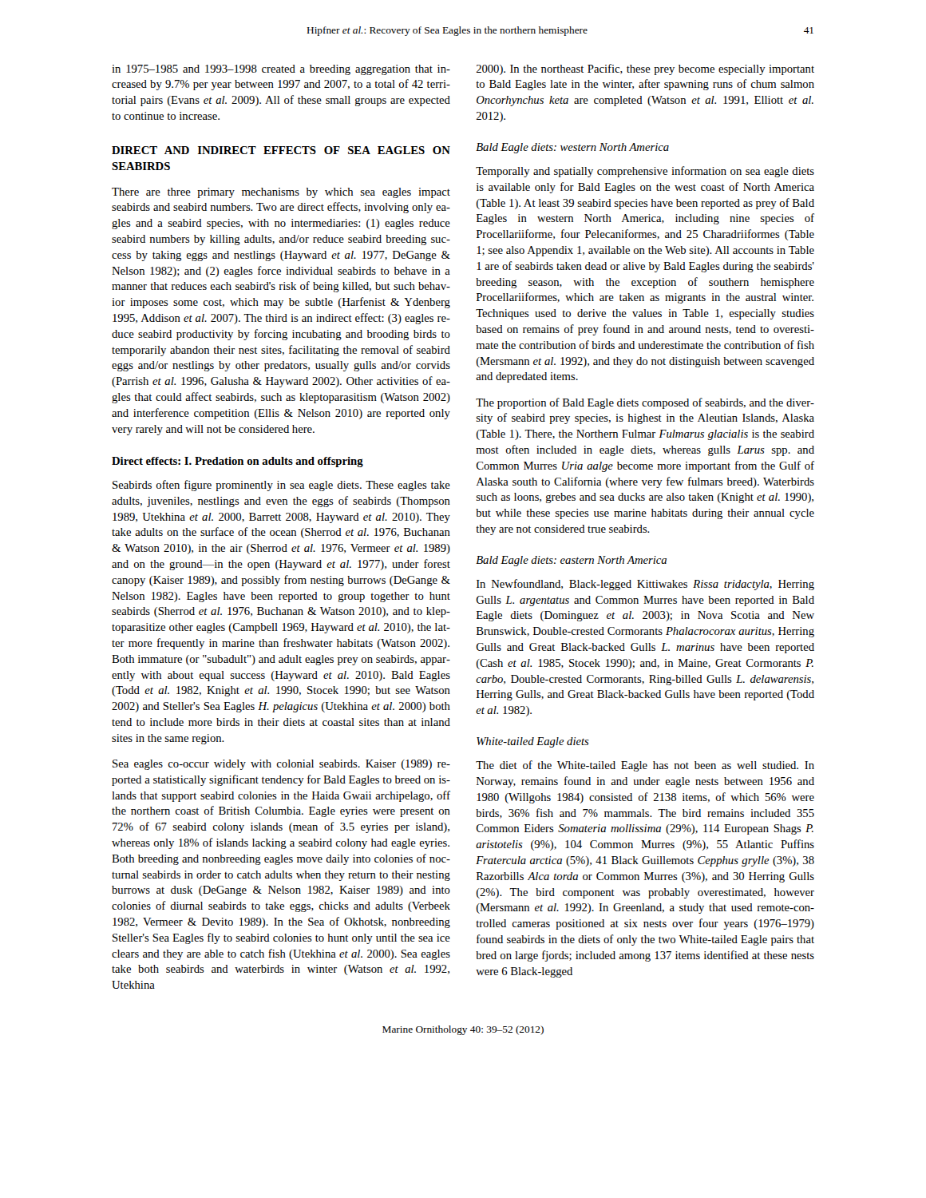Hipfner et al.: Recovery of Sea Eagles in the northern hemisphere
41
in 1975–1985 and 1993–1998 created a breeding aggregation that increased by 9.7% per year between 1997 and 2007, to a total of 42 territorial pairs (Evans et al. 2009). All of these small groups are expected to continue to increase.
Direct and indirect effects of sea eagles on seabirds
There are three primary mechanisms by which sea eagles impact seabirds and seabird numbers. Two are direct effects, involving only eagles and a seabird species, with no intermediaries: (1) eagles reduce seabird numbers by killing adults, and/or reduce seabird breeding success by taking eggs and nestlings (Hayward et al. 1977, DeGange & Nelson 1982); and (2) eagles force individual seabirds to behave in a manner that reduces each seabird's risk of being killed, but such behavior imposes some cost, which may be subtle (Harfenist & Ydenberg 1995, Addison et al. 2007). The third is an indirect effect: (3) eagles reduce seabird productivity by forcing incubating and brooding birds to temporarily abandon their nest sites, facilitating the removal of seabird eggs and/or nestlings by other predators, usually gulls and/or corvids (Parrish et al. 1996, Galusha & Hayward 2002). Other activities of eagles that could affect seabirds, such as kleptoparasitism (Watson 2002) and interference competition (Ellis & Nelson 2010) are reported only very rarely and will not be considered here.
Direct effects: I. Predation on adults and offspring
Seabirds often figure prominently in sea eagle diets. These eagles take adults, juveniles, nestlings and even the eggs of seabirds (Thompson 1989, Utekhina et al. 2000, Barrett 2008, Hayward et al. 2010). They take adults on the surface of the ocean (Sherrod et al. 1976, Buchanan & Watson 2010), in the air (Sherrod et al. 1976, Vermeer et al. 1989) and on the ground—in the open (Hayward et al. 1977), under forest canopy (Kaiser 1989), and possibly from nesting burrows (DeGange & Nelson 1982). Eagles have been reported to group together to hunt seabirds (Sherrod et al. 1976, Buchanan & Watson 2010), and to kleptoparasitize other eagles (Campbell 1969, Hayward et al. 2010), the latter more frequently in marine than freshwater habitats (Watson 2002). Both immature (or "subadult") and adult eagles prey on seabirds, apparently with about equal success (Hayward et al. 2010). Bald Eagles (Todd et al. 1982, Knight et al. 1990, Stocek 1990; but see Watson 2002) and Steller's Sea Eagles H. pelagicus (Utekhina et al. 2000) both tend to include more birds in their diets at coastal sites than at inland sites in the same region.
Sea eagles co-occur widely with colonial seabirds. Kaiser (1989) reported a statistically significant tendency for Bald Eagles to breed on islands that support seabird colonies in the Haida Gwaii archipelago, off the northern coast of British Columbia. Eagle eyries were present on 72% of 67 seabird colony islands (mean of 3.5 eyries per island), whereas only 18% of islands lacking a seabird colony had eagle eyries. Both breeding and nonbreeding eagles move daily into colonies of nocturnal seabirds in order to catch adults when they return to their nesting burrows at dusk (DeGange & Nelson 1982, Kaiser 1989) and into colonies of diurnal seabirds to take eggs, chicks and adults (Verbeek 1982, Vermeer & Devito 1989). In the Sea of Okhotsk, nonbreeding Steller's Sea Eagles fly to seabird colonies to hunt only until the sea ice clears and they are able to catch fish (Utekhina et al. 2000). Sea eagles take both seabirds and waterbirds in winter (Watson et al. 1992, Utekhina
2000). In the northeast Pacific, these prey become especially important to Bald Eagles late in the winter, after spawning runs of chum salmon Oncorhynchus keta are completed (Watson et al. 1991, Elliott et al. 2012).
Bald Eagle diets: western North America
Temporally and spatially comprehensive information on sea eagle diets is available only for Bald Eagles on the west coast of North America (Table 1). At least 39 seabird species have been reported as prey of Bald Eagles in western North America, including nine species of Procellariiforme, four Pelecaniformes, and 25 Charadriiformes (Table 1; see also Appendix 1, available on the Web site). All accounts in Table 1 are of seabirds taken dead or alive by Bald Eagles during the seabirds' breeding season, with the exception of southern hemisphere Procellariiformes, which are taken as migrants in the austral winter. Techniques used to derive the values in Table 1, especially studies based on remains of prey found in and around nests, tend to overestimate the contribution of birds and underestimate the contribution of fish (Mersmann et al. 1992), and they do not distinguish between scavenged and depredated items.
The proportion of Bald Eagle diets composed of seabirds, and the diversity of seabird prey species, is highest in the Aleutian Islands, Alaska (Table 1). There, the Northern Fulmar Fulmarus glacialis is the seabird most often included in eagle diets, whereas gulls Larus spp. and Common Murres Uria aalge become more important from the Gulf of Alaska south to California (where very few fulmars breed). Waterbirds such as loons, grebes and sea ducks are also taken (Knight et al. 1990), but while these species use marine habitats during their annual cycle they are not considered true seabirds.
Bald Eagle diets: eastern North America
In Newfoundland, Black-legged Kittiwakes Rissa tridactyla, Herring Gulls L. argentatus and Common Murres have been reported in Bald Eagle diets (Dominguez et al. 2003); in Nova Scotia and New Brunswick, Double-crested Cormorants Phalacrocorax auritus, Herring Gulls and Great Black-backed Gulls L. marinus have been reported (Cash et al. 1985, Stocek 1990); and, in Maine, Great Cormorants P. carbo, Double-crested Cormorants, Ring-billed Gulls L. delawarensis, Herring Gulls, and Great Black-backed Gulls have been reported (Todd et al. 1982).
White-tailed Eagle diets
The diet of the White-tailed Eagle has not been as well studied. In Norway, remains found in and under eagle nests between 1956 and 1980 (Willgohs 1984) consisted of 2138 items, of which 56% were birds, 36% fish and 7% mammals. The bird remains included 355 Common Eiders Somateria mollissima (29%), 114 European Shags P. aristotelis (9%), 104 Common Murres (9%), 55 Atlantic Puffins Fratercula arctica (5%), 41 Black Guillemots Cepphus grylle (3%), 38 Razorbills Alca torda or Common Murres (3%), and 30 Herring Gulls (2%). The bird component was probably overestimated, however (Mersmann et al. 1992). In Greenland, a study that used remote-controlled cameras positioned at six nests over four years (1976–1979) found seabirds in the diets of only the two White-tailed Eagle pairs that bred on large fjords; included among 137 items identified at these nests were 6 Black-legged
Marine Ornithology 40: 39–52 (2012)